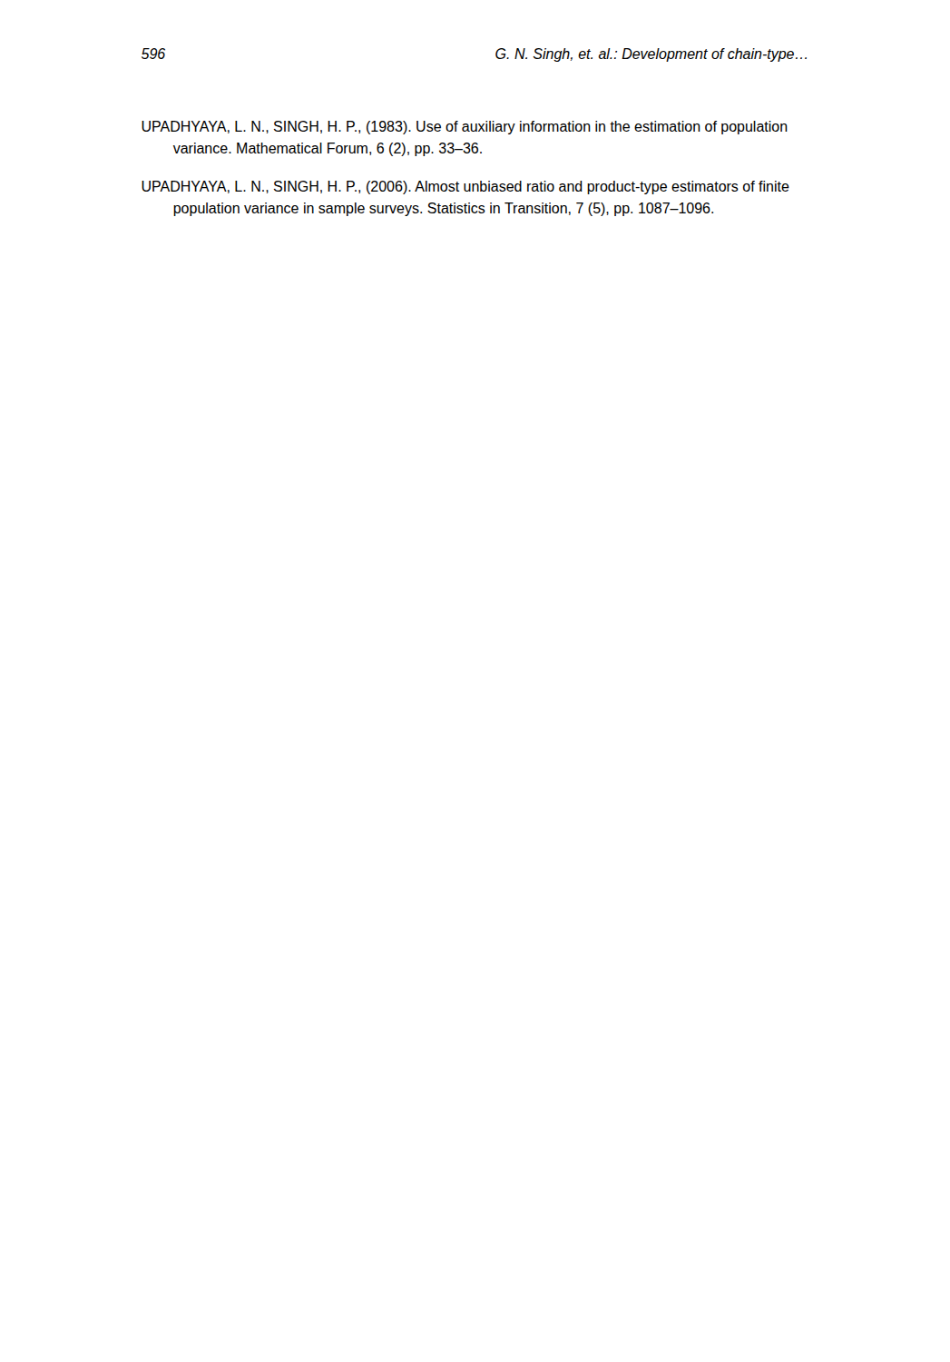596 G. N. Singh, et. al.: Development of chain-type…
UPADHYAYA, L. N., SINGH, H. P., (1983). Use of auxiliary information in the estimation of population variance. Mathematical Forum, 6 (2), pp. 33–36.
UPADHYAYA, L. N., SINGH, H. P., (2006). Almost unbiased ratio and product-type estimators of finite population variance in sample surveys. Statistics in Transition, 7 (5), pp. 1087–1096.